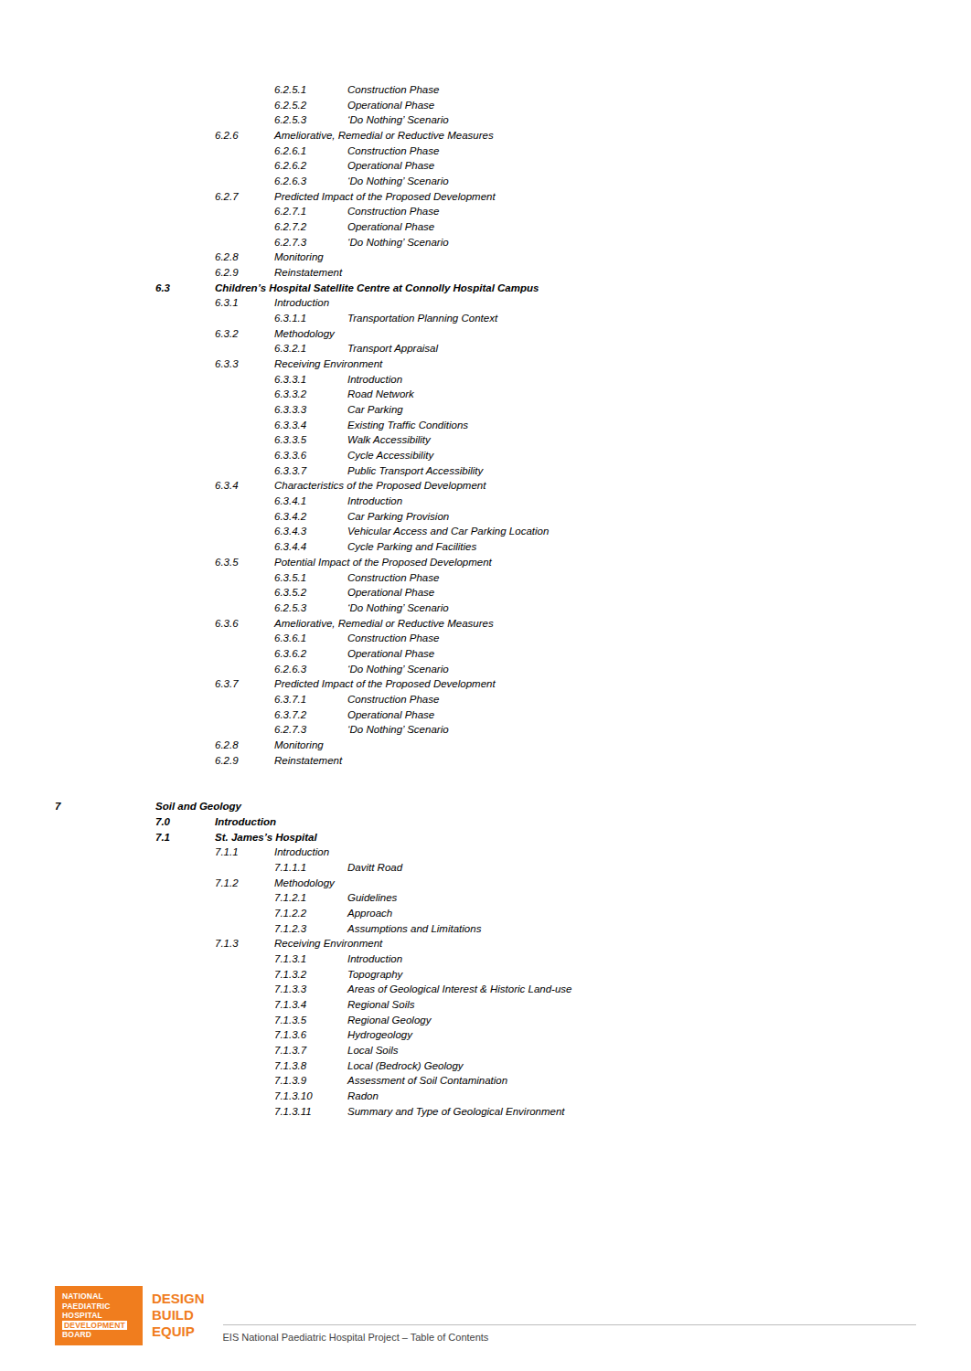6.2.5.1
Construction Phase
6.2.5.2
Operational Phase
6.2.5.3
‘Do Nothing’ Scenario
6.2.6
Ameliorative, Remedial or Reductive Measures
6.2.6.1
Construction Phase
6.2.6.2
Operational Phase
6.2.6.3
‘Do Nothing’ Scenario
6.2.7
Predicted Impact of the Proposed Development
6.2.7.1
Construction Phase
6.2.7.2
Operational Phase
6.2.7.3
‘Do Nothing’ Scenario
6.2.8
Monitoring
6.2.9
Reinstatement
6.3
Children’s Hospital Satellite Centre at Connolly Hospital Campus
6.3.1
Introduction
6.3.1.1
Transportation Planning Context
6.3.2
Methodology
6.3.2.1
Transport Appraisal
6.3.3
Receiving Environment
6.3.3.1
Introduction
6.3.3.2
Road Network
6.3.3.3
Car Parking
6.3.3.4
Existing Traffic Conditions
6.3.3.5
Walk Accessibility
6.3.3.6
Cycle Accessibility
6.3.3.7
Public Transport Accessibility
6.3.4
Characteristics of the Proposed Development
6.3.4.1
Introduction
6.3.4.2
Car Parking Provision
6.3.4.3
Vehicular Access and Car Parking Location
6.3.4.4
Cycle Parking and Facilities
6.3.5
Potential Impact of the Proposed Development
6.3.5.1
Construction Phase
6.3.5.2
Operational Phase
6.2.5.3
‘Do Nothing’ Scenario
6.3.6
Ameliorative, Remedial or Reductive Measures
6.3.6.1
Construction Phase
6.3.6.2
Operational Phase
6.2.6.3
‘Do Nothing’ Scenario
6.3.7
Predicted Impact of the Proposed Development
6.3.7.1
Construction Phase
6.3.7.2
Operational Phase
6.2.7.3
‘Do Nothing’ Scenario
6.2.8
Monitoring
6.2.9
Reinstatement
7
Soil and Geology
7.0
Introduction
7.1
St. James’s Hospital
7.1.1
Introduction
7.1.1.1
Davitt Road
7.1.2
Methodology
7.1.2.1
Guidelines
7.1.2.2
Approach
7.1.2.3
Assumptions and Limitations
7.1.3
Receiving Environment
7.1.3.1
Introduction
7.1.3.2
Topography
7.1.3.3
Areas of Geological Interest & Historic Land-use
7.1.3.4
Regional Soils
7.1.3.5
Regional Geology
7.1.3.6
Hydrogeology
7.1.3.7
Local Soils
7.1.3.8
Local (Bedrock) Geology
7.1.3.9
Assessment of Soil Contamination
7.1.3.10
Radon
7.1.3.11
Summary and Type of Geological Environment
National Paediatric Hospital Development Board
DESIGN
BUILD
EQUIP
EIS National Paediatric Hospital Project – Table of Contents